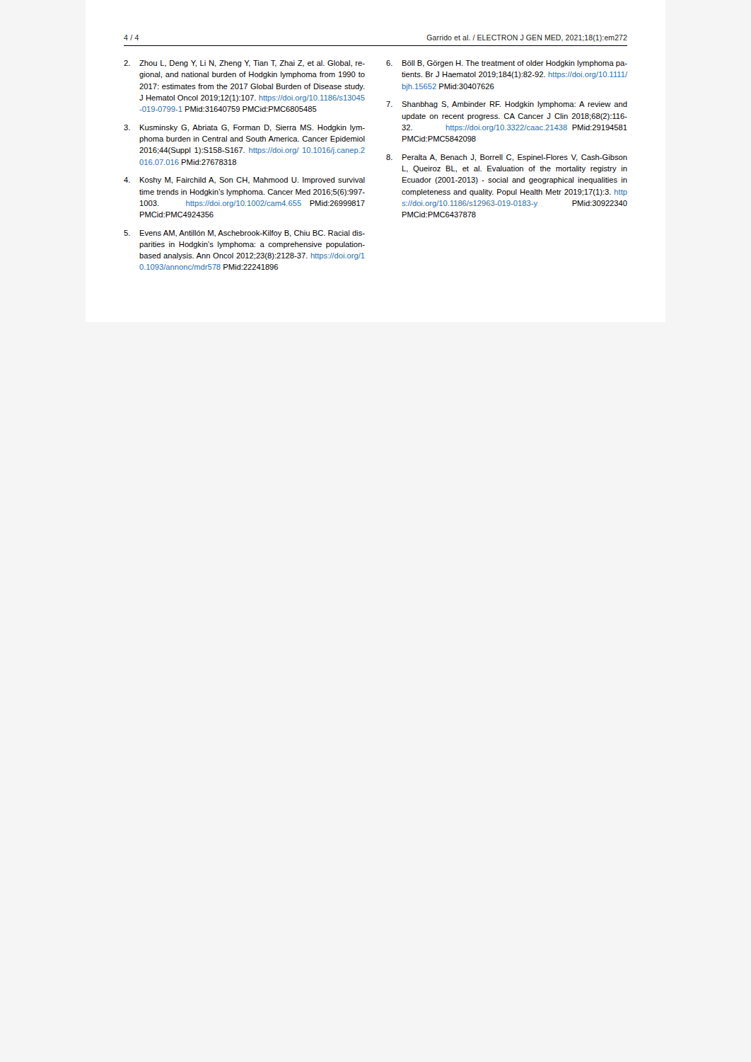4 / 4
Garrido et al. / ELECTRON J GEN MED, 2021;18(1):em272
2. Zhou L, Deng Y, Li N, Zheng Y, Tian T, Zhai Z, et al. Global, regional, and national burden of Hodgkin lymphoma from 1990 to 2017: estimates from the 2017 Global Burden of Disease study. J Hematol Oncol 2019;12(1):107. https://doi.org/10.1186/s13045-019-0799-1 PMid:31640759 PMCid:PMC6805485
3. Kusminsky G, Abriata G, Forman D, Sierra MS. Hodgkin lymphoma burden in Central and South America. Cancer Epidemiol 2016;44(Suppl 1):S158-S167. https://doi.org/ 10.1016/j.canep.2016.07.016 PMid:27678318
4. Koshy M, Fairchild A, Son CH, Mahmood U. Improved survival time trends in Hodgkin’s lymphoma. Cancer Med 2016;5(6):997-1003. https://doi.org/10.1002/cam4.655 PMid:26999817 PMCid:PMC4924356
5. Evens AM, Antillón M, Aschebrook-Kilfoy B, Chiu BC. Racial disparities in Hodgkin’s lymphoma: a comprehensive population-based analysis. Ann Oncol 2012;23(8):2128-37. https://doi.org/10.1093/annonc/mdr578 PMid:22241896
6. Böll B, Görgen H. The treatment of older Hodgkin lymphoma patients. Br J Haematol 2019;184(1):82-92. https://doi.org/10.1111/bjh.15652 PMid:30407626
7. Shanbhag S, Ambinder RF. Hodgkin lymphoma: A review and update on recent progress. CA Cancer J Clin 2018;68(2):116-32. https://doi.org/10.3322/caac.21438 PMid:29194581 PMCid:PMC5842098
8. Peralta A, Benach J, Borrell C, Espinel-Flores V, Cash-Gibson L, Queiroz BL, et al. Evaluation of the mortality registry in Ecuador (2001-2013) - social and geographical inequalities in completeness and quality. Popul Health Metr 2019;17(1):3. https://doi.org/10.1186/s12963-019-0183-y PMid:30922340 PMCid:PMC6437878